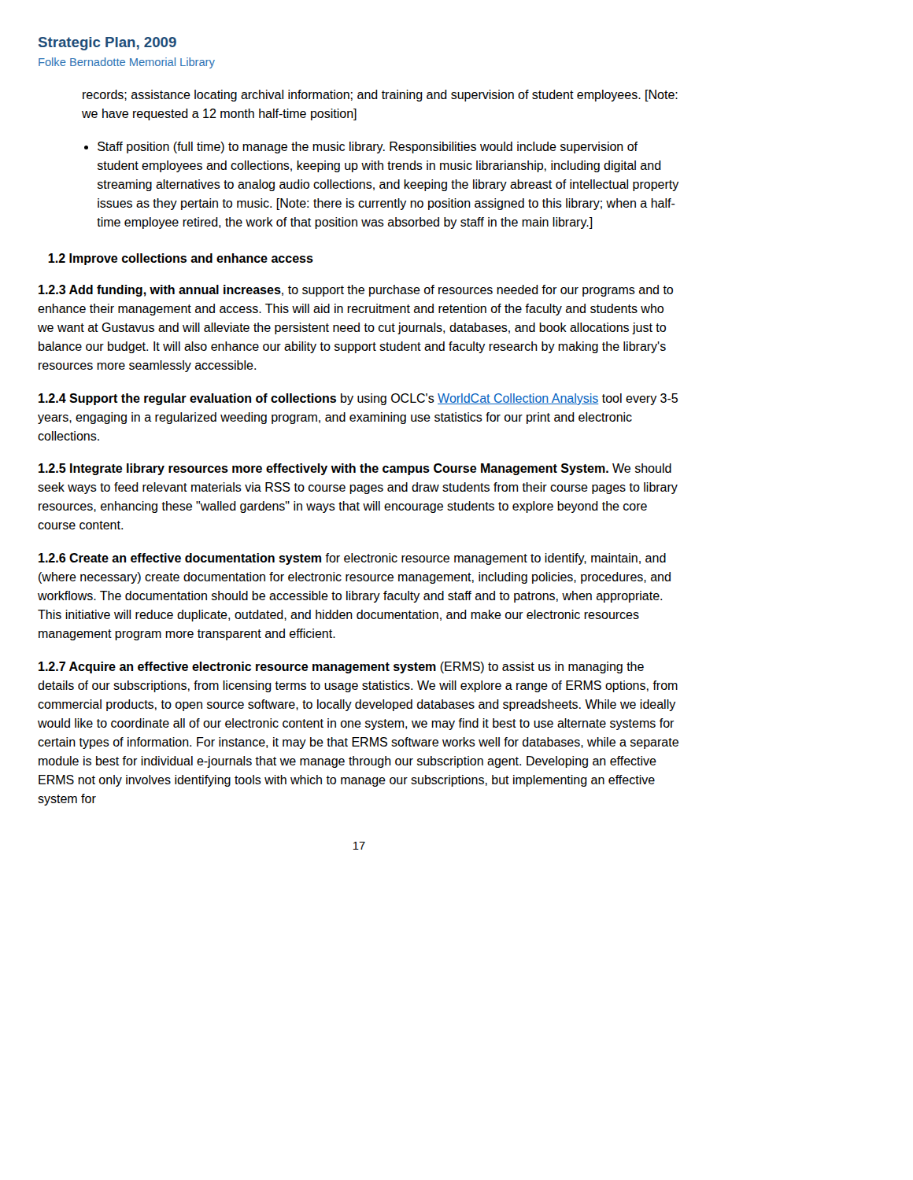Strategic Plan, 2009
Folke Bernadotte Memorial Library
records; assistance locating archival information; and training and supervision of student employees. [Note: we have requested a 12 month half-time position]
Staff position (full time) to manage the music library. Responsibilities would include supervision of student employees and collections, keeping up with trends in music librarianship, including digital and streaming alternatives to analog audio collections, and keeping the library abreast of intellectual property issues as they pertain to music. [Note: there is currently no position assigned to this library; when a half-time employee retired, the work of that position was absorbed by staff in the main library.]
1.2 Improve collections and enhance access
1.2.3 Add funding, with annual increases, to support the purchase of resources needed for our programs and to enhance their management and access. This will aid in recruitment and retention of the faculty and students who we want at Gustavus and will alleviate the persistent need to cut journals, databases, and book allocations just to balance our budget. It will also enhance our ability to support student and faculty research by making the library's resources more seamlessly accessible.
1.2.4 Support the regular evaluation of collections by using OCLC's WorldCat Collection Analysis tool every 3-5 years, engaging in a regularized weeding program, and examining use statistics for our print and electronic collections.
1.2.5 Integrate library resources more effectively with the campus Course Management System. We should seek ways to feed relevant materials via RSS to course pages and draw students from their course pages to library resources, enhancing these "walled gardens" in ways that will encourage students to explore beyond the core course content.
1.2.6 Create an effective documentation system for electronic resource management to identify, maintain, and (where necessary) create documentation for electronic resource management, including policies, procedures, and workflows. The documentation should be accessible to library faculty and staff and to patrons, when appropriate. This initiative will reduce duplicate, outdated, and hidden documentation, and make our electronic resources management program more transparent and efficient.
1.2.7 Acquire an effective electronic resource management system (ERMS) to assist us in managing the details of our subscriptions, from licensing terms to usage statistics. We will explore a range of ERMS options, from commercial products, to open source software, to locally developed databases and spreadsheets. While we ideally would like to coordinate all of our electronic content in one system, we may find it best to use alternate systems for certain types of information. For instance, it may be that ERMS software works well for databases, while a separate module is best for individual e-journals that we manage through our subscription agent. Developing an effective ERMS not only involves identifying tools with which to manage our subscriptions, but implementing an effective system for
17